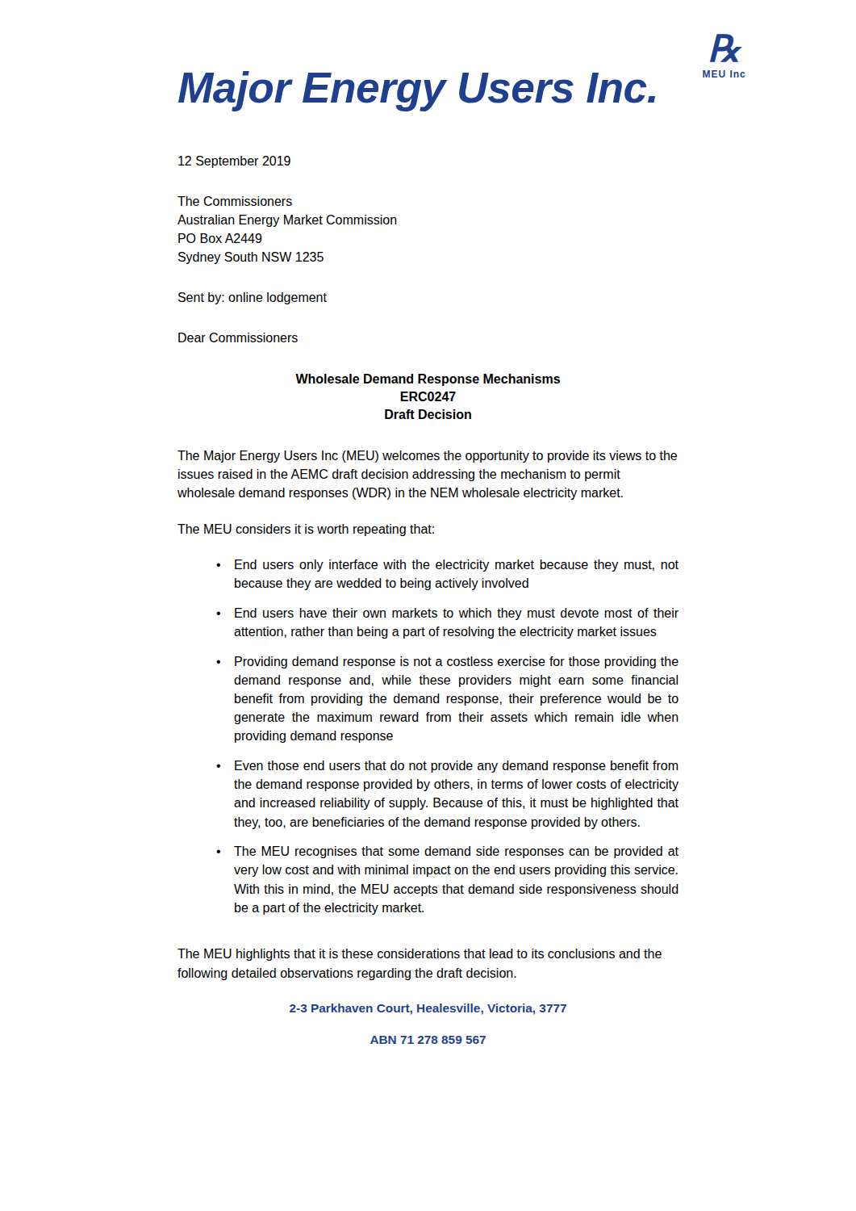℞
MEU Inc
Major Energy Users Inc.
12 September 2019
The Commissioners
Australian Energy Market Commission
PO Box A2449
Sydney South NSW 1235
Sent by: online lodgement
Dear Commissioners
Wholesale Demand Response Mechanisms
ERC0247
Draft Decision
The Major Energy Users Inc (MEU) welcomes the opportunity to provide its views to the issues raised in the AEMC draft decision addressing the mechanism to permit wholesale demand responses (WDR) in the NEM wholesale electricity market.
The MEU considers it is worth repeating that:
End users only interface with the electricity market because they must, not because they are wedded to being actively involved
End users have their own markets to which they must devote most of their attention, rather than being a part of resolving the electricity market issues
Providing demand response is not a costless exercise for those providing the demand response and, while these providers might earn some financial benefit from providing the demand response, their preference would be to generate the maximum reward from their assets which remain idle when providing demand response
Even those end users that do not provide any demand response benefit from the demand response provided by others, in terms of lower costs of electricity and increased reliability of supply. Because of this, it must be highlighted that they, too, are beneficiaries of the demand response provided by others.
The MEU recognises that some demand side responses can be provided at very low cost and with minimal impact on the end users providing this service. With this in mind, the MEU accepts that demand side responsiveness should be a part of the electricity market.
The MEU highlights that it is these considerations that lead to its conclusions and the following detailed observations regarding the draft decision.
2-3 Parkhaven Court, Healesville, Victoria, 3777
ABN 71 278 859 567